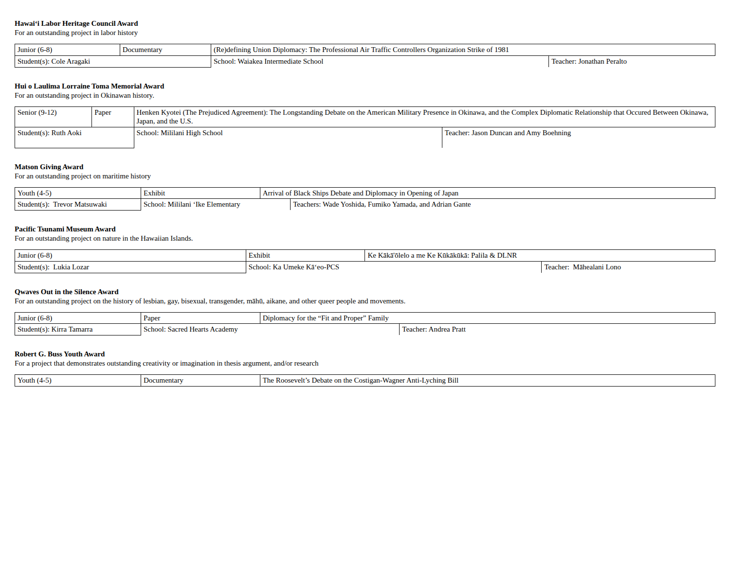Hawaiʻi Labor Heritage Council Award
For an outstanding project in labor history
| Junior (6-8) | Documentary | (Re)defining Union Diplomacy: The Professional Air Traffic Controllers Organization Strike of 1981 |
| Student(s): Cole Aragaki | / School: Waiakea Intermediate School / Teacher: Jonathan Peralto / |
Hui o Laulima Lorraine Toma Memorial Award
For an outstanding project in Okinawan history.
| Senior (9-12) | Paper | Henken Kyotei (The Prejudiced Agreement): The Longstanding Debate on the American Military Presence in Okinawa, and the Complex Diplomatic Relationship that Occured Between Okinawa, Japan, and the U.S. |
| Student(s): Ruth Aoki | / School: Mililani High School / Teacher: Jason Duncan and Amy Boehning / |
Matson Giving Award
For an outstanding project on maritime history
| Youth (4-5) | Exhibit | Arrival of Black Ships Debate and Diplomacy in Opening of Japan |
| Student(s): Trevor Matsuwaki | / School: Mililani ʻIke Elementary / Teachers: Wade Yoshida, Fumiko Yamada, and Adrian Gante / |
Pacific Tsunami Museum Award
For an outstanding project on nature in the Hawaiian Islands.
| Junior (6-8) | Exhibit | Ke Kākā'ōlelo a me Ke Kūkākūkā: Palila & DLNR |
| Student(s): Lukia Lozar | / School: Ka Umeke Kāʻeo-PCS / Teacher: Māhealani Lono / |
Qwaves Out in the Silence Award
For an outstanding project on the history of lesbian, gay, bisexual, transgender, māhū, aikane, and other queer people and movements.
| Junior (6-8) | Paper | Diplomacy for the “Fit and Proper” Family |
| Student(s): Kirra Tamarra | / School: Sacred Hearts Academy / Teacher: Andrea Pratt / |
Robert G. Buss Youth Award
For a project that demonstrates outstanding creativity or imagination in thesis argument, and/or research
| Youth (4-5) | Documentary | The Roosevelt’s Debate on the Costigan-Wagner Anti-Lyching Bill |